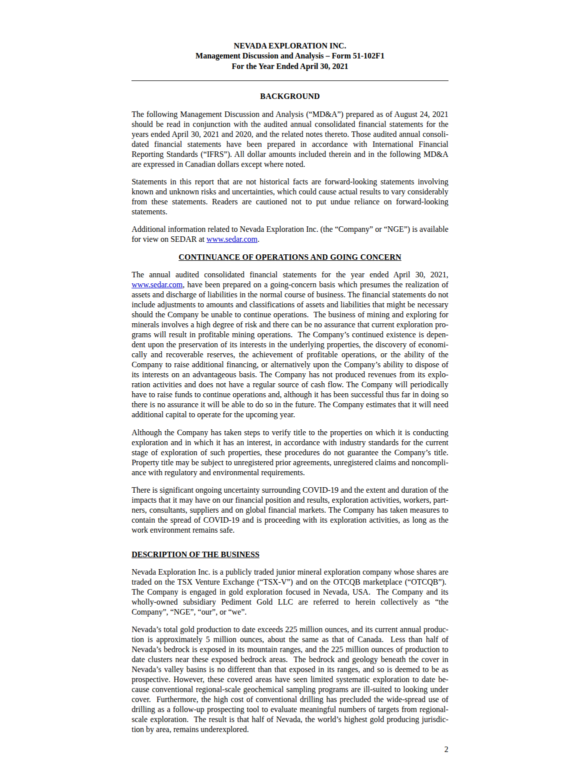NEVADA EXPLORATION INC. Management Discussion and Analysis – Form 51-102F1 For the Year Ended April 30, 2021
Background
The following Management Discussion and Analysis (“MD&A”) prepared as of August 24, 2021 should be read in conjunction with the audited annual consolidated financial statements for the years ended April 30, 2021 and 2020, and the related notes thereto. Those audited annual consolidated financial statements have been prepared in accordance with International Financial Reporting Standards (“IFRS”). All dollar amounts included therein and in the following MD&A are expressed in Canadian dollars except where noted.
Statements in this report that are not historical facts are forward-looking statements involving known and unknown risks and uncertainties, which could cause actual results to vary considerably from these statements. Readers are cautioned not to put undue reliance on forward-looking statements.
Additional information related to Nevada Exploration Inc. (the “Company” or “NGE”) is available for view on SEDAR at www.sedar.com.
Continuance of Operations and Going Concern
The annual audited consolidated financial statements for the year ended April 30, 2021, www.sedar.com, have been prepared on a going-concern basis which presumes the realization of assets and discharge of liabilities in the normal course of business. The financial statements do not include adjustments to amounts and classifications of assets and liabilities that might be necessary should the Company be unable to continue operations. The business of mining and exploring for minerals involves a high degree of risk and there can be no assurance that current exploration programs will result in profitable mining operations. The Company’s continued existence is dependent upon the preservation of its interests in the underlying properties, the discovery of economically and recoverable reserves, the achievement of profitable operations, or the ability of the Company to raise additional financing, or alternatively upon the Company’s ability to dispose of its interests on an advantageous basis. The Company has not produced revenues from its exploration activities and does not have a regular source of cash flow. The Company will periodically have to raise funds to continue operations and, although it has been successful thus far in doing so there is no assurance it will be able to do so in the future. The Company estimates that it will need additional capital to operate for the upcoming year.
Although the Company has taken steps to verify title to the properties on which it is conducting exploration and in which it has an interest, in accordance with industry standards for the current stage of exploration of such properties, these procedures do not guarantee the Company’s title. Property title may be subject to unregistered prior agreements, unregistered claims and noncompliance with regulatory and environmental requirements.
There is significant ongoing uncertainty surrounding COVID-19 and the extent and duration of the impacts that it may have on our financial position and results, exploration activities, workers, partners, consultants, suppliers and on global financial markets. The Company has taken measures to contain the spread of COVID-19 and is proceeding with its exploration activities, as long as the work environment remains safe.
Description of the Business
Nevada Exploration Inc. is a publicly traded junior mineral exploration company whose shares are traded on the TSX Venture Exchange (“TSX-V”) and on the OTCQB marketplace (“OTCQB”). The Company is engaged in gold exploration focused in Nevada, USA. The Company and its wholly-owned subsidiary Pediment Gold LLC are referred to herein collectively as “the Company”, “NGE”, “our”, or “we”.
Nevada’s total gold production to date exceeds 225 million ounces, and its current annual production is approximately 5 million ounces, about the same as that of Canada. Less than half of Nevada’s bedrock is exposed in its mountain ranges, and the 225 million ounces of production to date clusters near these exposed bedrock areas. The bedrock and geology beneath the cover in Nevada’s valley basins is no different than that exposed in its ranges, and so is deemed to be as prospective. However, these covered areas have seen limited systematic exploration to date because conventional regional-scale geochemical sampling programs are ill-suited to looking under cover. Furthermore, the high cost of conventional drilling has precluded the wide-spread use of drilling as a follow-up prospecting tool to evaluate meaningful numbers of targets from regional-scale exploration. The result is that half of Nevada, the world’s highest gold producing jurisdiction by area, remains underexplored.
2